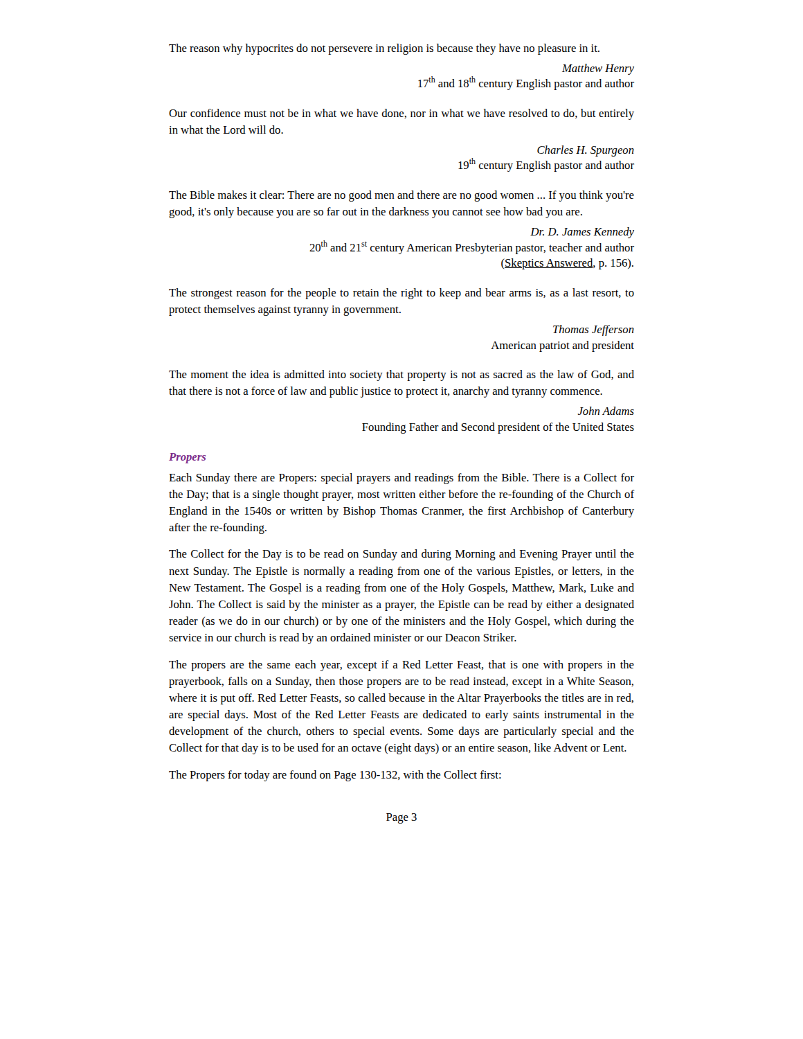The reason why hypocrites do not persevere in religion is because they have no pleasure in it.
Matthew Henry
17th and 18th century English pastor and author
Our confidence must not be in what we have done, nor in what we have resolved to do, but entirely in what the Lord will do.
Charles H. Spurgeon
19th century English pastor and author
The Bible makes it clear: There are no good men and there are no good women ... If you think you're good, it's only because you are so far out in the darkness you cannot see how bad you are.
Dr. D. James Kennedy
20th and 21st century American Presbyterian pastor, teacher and author
(Skeptics Answered, p. 156).
The strongest reason for the people to retain the right to keep and bear arms is, as a last resort, to protect themselves against tyranny in government.
Thomas Jefferson
American patriot and president
The moment the idea is admitted into society that property is not as sacred as the law of God, and that there is not a force of law and public justice to protect it, anarchy and tyranny commence.
John Adams
Founding Father and Second president of the United States
Propers
Each Sunday there are Propers: special prayers and readings from the Bible. There is a Collect for the Day; that is a single thought prayer, most written either before the re-founding of the Church of England in the 1540s or written by Bishop Thomas Cranmer, the first Archbishop of Canterbury after the re-founding.
The Collect for the Day is to be read on Sunday and during Morning and Evening Prayer until the next Sunday. The Epistle is normally a reading from one of the various Epistles, or letters, in the New Testament. The Gospel is a reading from one of the Holy Gospels, Matthew, Mark, Luke and John. The Collect is said by the minister as a prayer, the Epistle can be read by either a designated reader (as we do in our church) or by one of the ministers and the Holy Gospel, which during the service in our church is read by an ordained minister or our Deacon Striker.
The propers are the same each year, except if a Red Letter Feast, that is one with propers in the prayerbook, falls on a Sunday, then those propers are to be read instead, except in a White Season, where it is put off. Red Letter Feasts, so called because in the Altar Prayerbooks the titles are in red, are special days. Most of the Red Letter Feasts are dedicated to early saints instrumental in the development of the church, others to special events. Some days are particularly special and the Collect for that day is to be used for an octave (eight days) or an entire season, like Advent or Lent.
The Propers for today are found on Page 130-132, with the Collect first:
Page 3